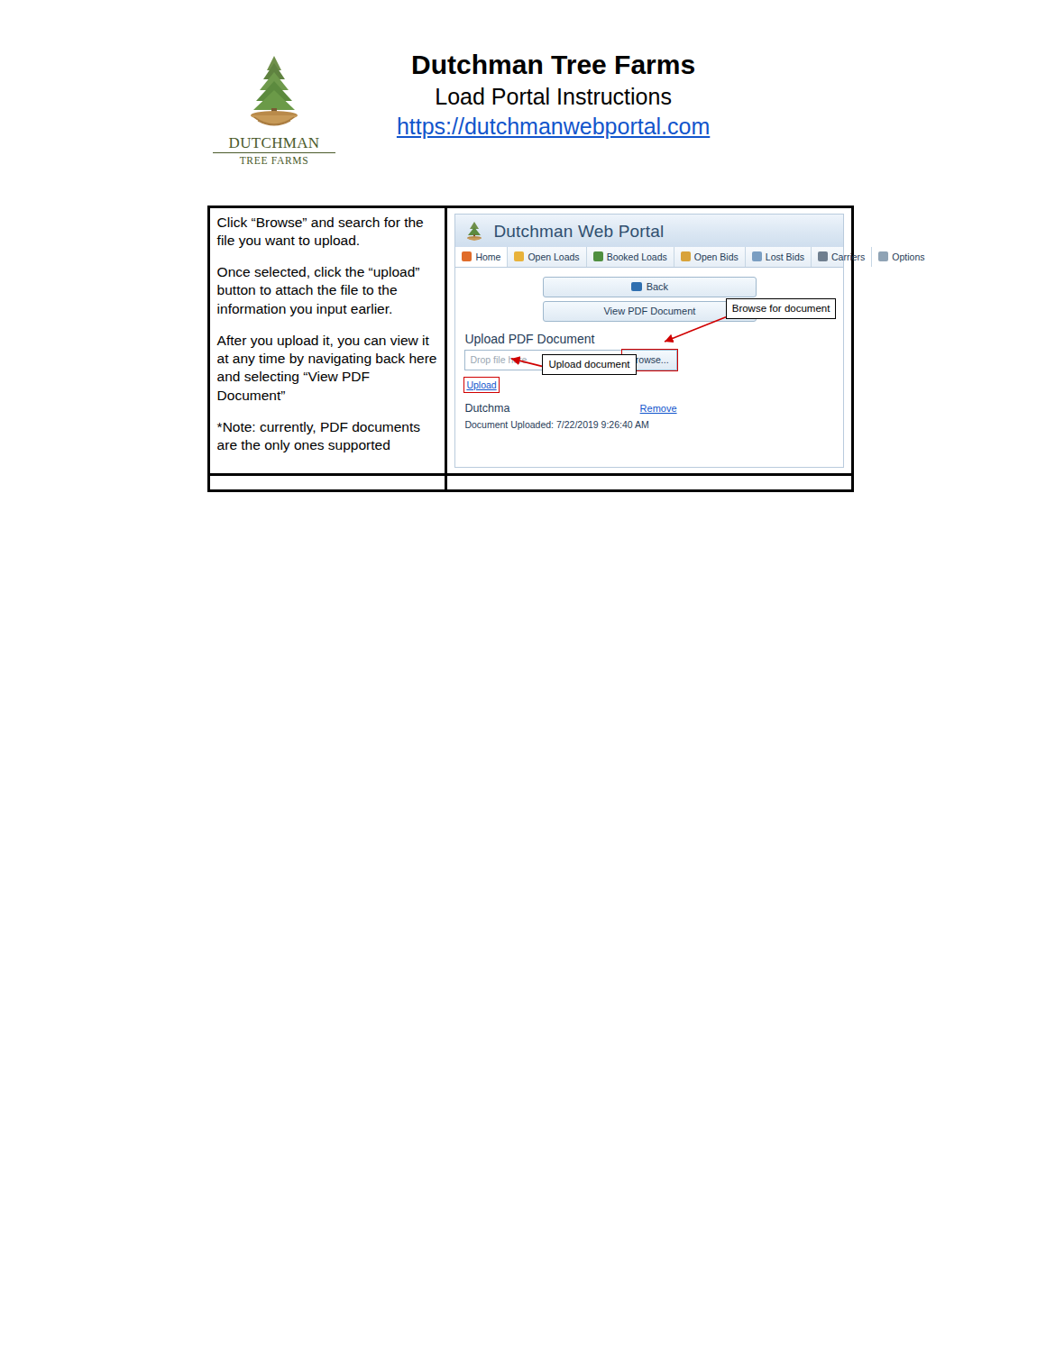DUTCHMAN
TREE FARMS
Dutchman Tree Farms
Load Portal Instructions
https://dutchmanwebportal.com
| Click “Browse” and search for the file you want to upload. Once selected, click the “upload” button to attach the file to the information you input earlier. After you upload it, you can view it at any time by navigating back here and selecting “View PDF Document” *Note: currently, PDF documents are the only ones supported | Dutchman Web Portal Home Open Loads Booked Loads Open Bids Lost Bids Carriers Options Back View PDF Document Upload PDF Document Drop file here Browse... Upload Dutchma Remove Document Uploaded: 7/22/2019 9:26:40 AM Browse for document Upload document |